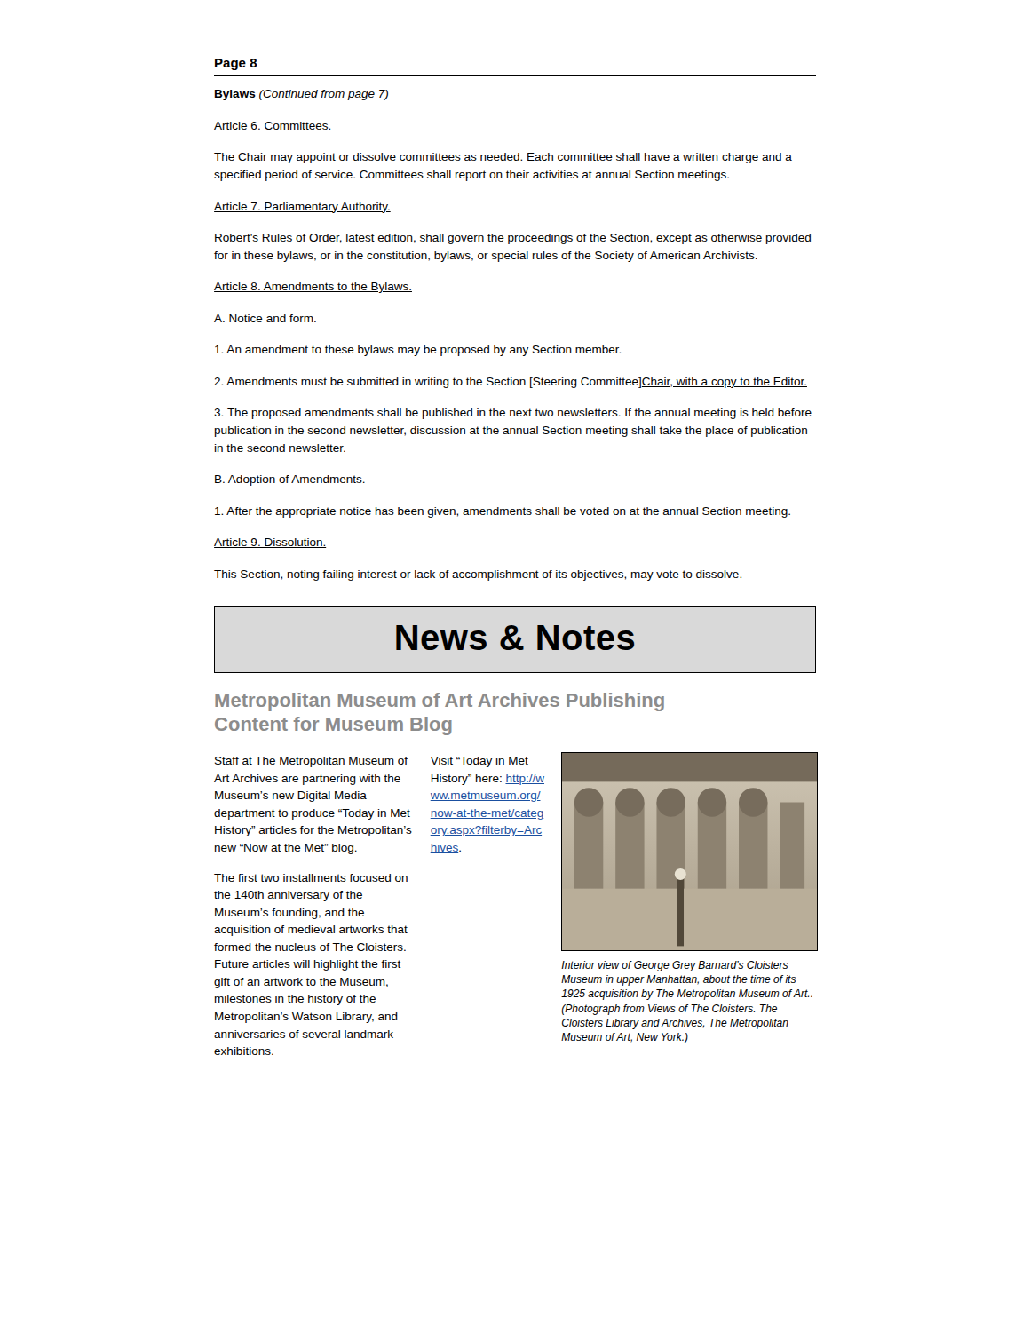Page 8
Bylaws (Continued from page 7)
Article 6. Committees.
The Chair may appoint or dissolve committees as needed. Each committee shall have a written charge and a specified period of service. Committees shall report on their activities at annual Section meetings.
Article 7. Parliamentary Authority.
Robert's Rules of Order, latest edition, shall govern the proceedings of the Section, except as otherwise provided for in these bylaws, or in the constitution, bylaws, or special rules of the Society of American Archivists.
Article 8. Amendments to the Bylaws.
A. Notice and form.
1. An amendment to these bylaws may be proposed by any Section member.
2. Amendments must be submitted in writing to the Section [Steering Committee]Chair, with a copy to the Editor.
3. The proposed amendments shall be published in the next two newsletters. If the annual meeting is held before publication in the second newsletter, discussion at the annual Section meeting shall take the place of publication in the second newsletter.
B. Adoption of Amendments.
1. After the appropriate notice has been given, amendments shall be voted on at the annual Section meeting.
Article 9. Dissolution.
This Section, noting failing interest or lack of accomplishment of its objectives, may vote to dissolve.
News & Notes
Metropolitan Museum of Art Archives Publishing
Content for Museum Blog
Staff at The Metropolitan Museum of Art Archives are partnering with the Museum’s new Digital Media department to produce “Today in Met History” articles for the Metropolitan’s new “Now at the Met” blog.
The first two installments focused on the 140th anniversary of the Museum’s founding, and the acquisition of medieval artworks that formed the nucleus of The Cloisters.
Future articles will highlight the first gift of an artwork to the Museum, milestones in the history of the Metropolitan’s Watson Library, and anniversaries of several landmark exhibitions.
Visit “Today in Met History” here: http://www.metmuseum.org/now-at-the-met/category.aspx?filterby=Archives.
Interior view of George Grey Barnard’s Cloisters Museum in upper Manhattan, about the time of its 1925 acquisition by The Metropolitan Museum of Art.. (Photograph from Views of The Cloisters. The Cloisters Library and Archives, The Metropolitan Museum of Art, New York.)